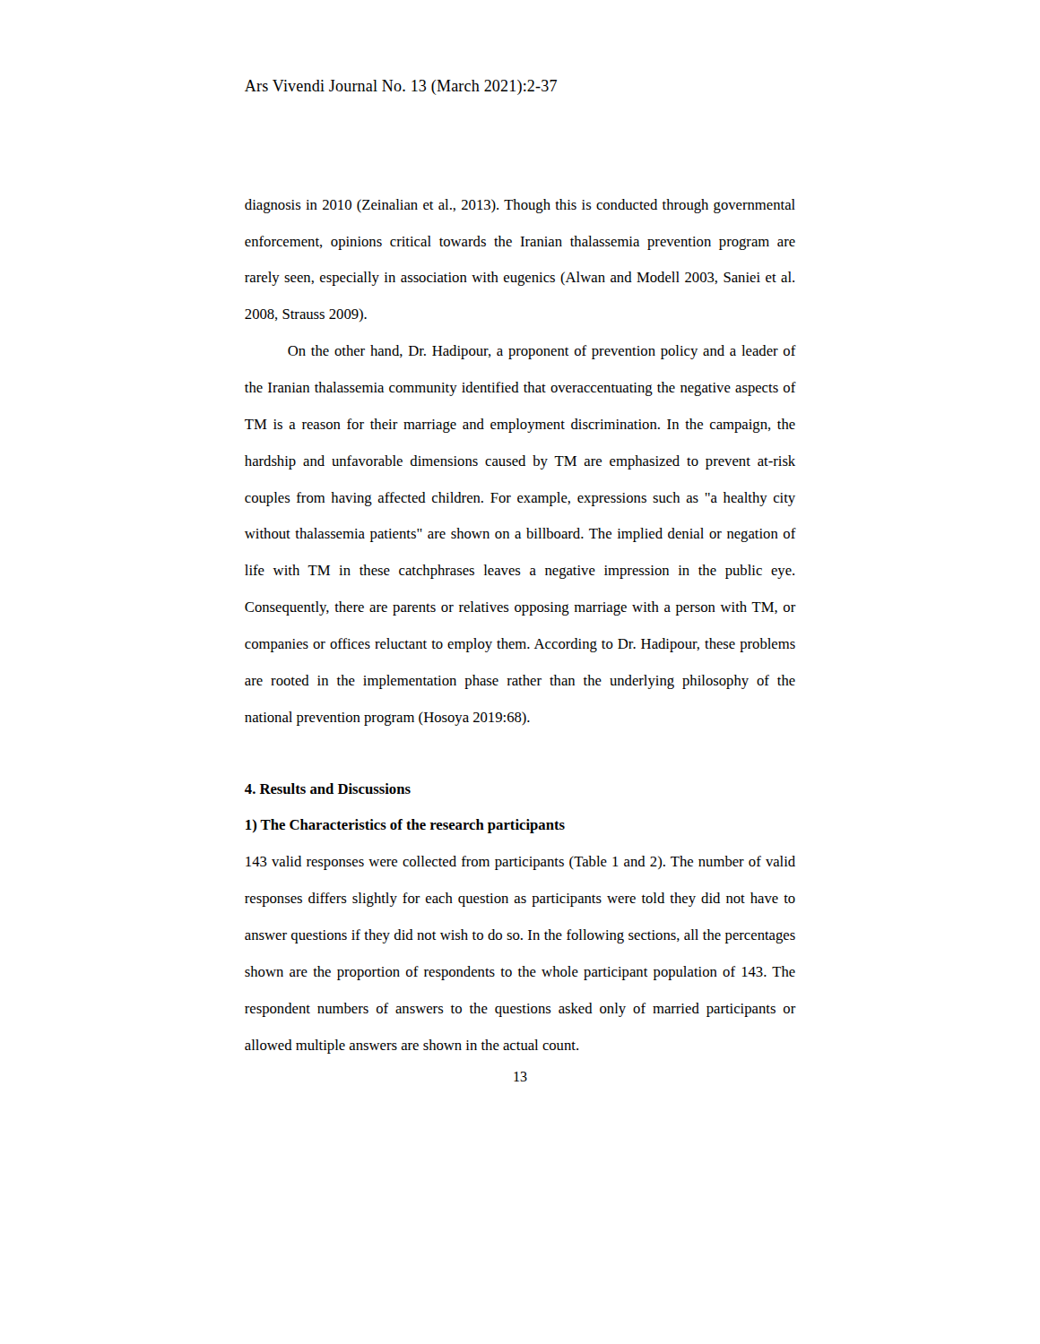Ars Vivendi Journal No. 13 (March 2021):2-37
diagnosis in 2010 (Zeinalian et al., 2013). Though this is conducted through governmental enforcement, opinions critical towards the Iranian thalassemia prevention program are rarely seen, especially in association with eugenics (Alwan and Modell 2003, Saniei et al. 2008, Strauss 2009).
On the other hand, Dr. Hadipour, a proponent of prevention policy and a leader of the Iranian thalassemia community identified that overaccentuating the negative aspects of TM is a reason for their marriage and employment discrimination. In the campaign, the hardship and unfavorable dimensions caused by TM are emphasized to prevent at-risk couples from having affected children. For example, expressions such as "a healthy city without thalassemia patients" are shown on a billboard. The implied denial or negation of life with TM in these catchphrases leaves a negative impression in the public eye. Consequently, there are parents or relatives opposing marriage with a person with TM, or companies or offices reluctant to employ them. According to Dr. Hadipour, these problems are rooted in the implementation phase rather than the underlying philosophy of the national prevention program (Hosoya 2019:68).
4. Results and Discussions
1) The Characteristics of the research participants
143 valid responses were collected from participants (Table 1 and 2). The number of valid responses differs slightly for each question as participants were told they did not have to answer questions if they did not wish to do so. In the following sections, all the percentages shown are the proportion of respondents to the whole participant population of 143. The respondent numbers of answers to the questions asked only of married participants or allowed multiple answers are shown in the actual count.
13